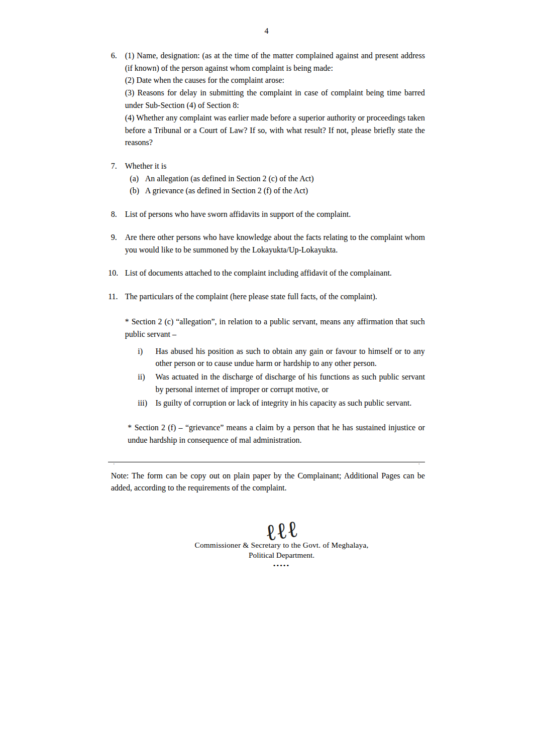4
(1) Name, designation: (as at the time of the matter complained against and present address (if known) of the person against whom complaint is being made: (2) Date when the causes for the complaint arose: (3) Reasons for delay in submitting the complaint in case of complaint being time barred under Sub-Section (4) of Section 8: (4) Whether any complaint was earlier made before a superior authority or proceedings taken before a Tribunal or a Court of Law? If so, with what result? If not, please briefly state the reasons?
Whether it is
(a) An allegation (as defined in Section 2 (c) of the Act)
(b) A grievance (as defined in Section 2 (f) of the Act)
List of persons who have sworn affidavits in support of the complaint.
Are there other persons who have knowledge about the facts relating to the complaint whom you would like to be summoned by the Lokayukta/Up-Lokayukta.
List of documents attached to the complaint including affidavit of the complainant.
The particulars of the complaint (here please state full facts, of the complaint).
* Section 2 (c) “allegation”, in relation to a public servant, means any affirmation that such public servant –
i) Has abused his position as such to obtain any gain or favour to himself or to any other person or to cause undue harm or hardship to any other person.
ii) Was actuated in the discharge of discharge of his functions as such public servant by personal internet of improper or corrupt motive, or
iii) Is guilty of corruption or lack of integrity in his capacity as such public servant.
* Section 2 (f) – “grievance” means a claim by a person that he has sustained injustice or undue hardship in consequence of mal administration.
Note: The form can be copy out on plain paper by the Complainant; Additional Pages can be added, according to the requirements of the complaint.
ℓℓℓ
Commissioner & Secretary to the Govt. of Meghalaya,
Political Department.
•••••
·
·